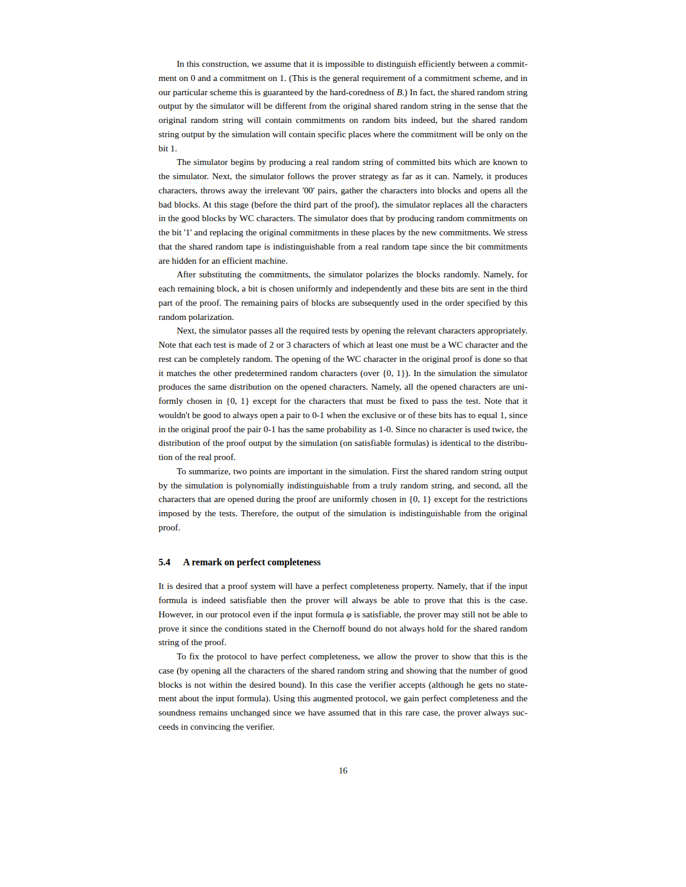In this construction, we assume that it is impossible to distinguish efficiently between a commitment on 0 and a commitment on 1. (This is the general requirement of a commitment scheme, and in our particular scheme this is guaranteed by the hard-coredness of B.) In fact, the shared random string output by the simulator will be different from the original shared random string in the sense that the original random string will contain commitments on random bits indeed, but the shared random string output by the simulation will contain specific places where the commitment will be only on the bit 1.
The simulator begins by producing a real random string of committed bits which are known to the simulator. Next, the simulator follows the prover strategy as far as it can. Namely, it produces characters, throws away the irrelevant '00' pairs, gather the characters into blocks and opens all the bad blocks. At this stage (before the third part of the proof), the simulator replaces all the characters in the good blocks by WC characters. The simulator does that by producing random commitments on the bit '1' and replacing the original commitments in these places by the new commitments. We stress that the shared random tape is indistinguishable from a real random tape since the bit commitments are hidden for an efficient machine.
After substituting the commitments, the simulator polarizes the blocks randomly. Namely, for each remaining block, a bit is chosen uniformly and independently and these bits are sent in the third part of the proof. The remaining pairs of blocks are subsequently used in the order specified by this random polarization.
Next, the simulator passes all the required tests by opening the relevant characters appropriately. Note that each test is made of 2 or 3 characters of which at least one must be a WC character and the rest can be completely random. The opening of the WC character in the original proof is done so that it matches the other predetermined random characters (over {0, 1}). In the simulation the simulator produces the same distribution on the opened characters. Namely, all the opened characters are uniformly chosen in {0, 1} except for the characters that must be fixed to pass the test. Note that it wouldn't be good to always open a pair to 0-1 when the exclusive or of these bits has to equal 1, since in the original proof the pair 0-1 has the same probability as 1-0. Since no character is used twice, the distribution of the proof output by the simulation (on satisfiable formulas) is identical to the distribution of the real proof.
To summarize, two points are important in the simulation. First the shared random string output by the simulation is polynomially indistinguishable from a truly random string, and second, all the characters that are opened during the proof are uniformly chosen in {0, 1} except for the restrictions imposed by the tests. Therefore, the output of the simulation is indistinguishable from the original proof.
5.4 A remark on perfect completeness
It is desired that a proof system will have a perfect completeness property. Namely, that if the input formula is indeed satisfiable then the prover will always be able to prove that this is the case. However, in our protocol even if the input formula φ is satisfiable, the prover may still not be able to prove it since the conditions stated in the Chernoff bound do not always hold for the shared random string of the proof.
To fix the protocol to have perfect completeness, we allow the prover to show that this is the case (by opening all the characters of the shared random string and showing that the number of good blocks is not within the desired bound). In this case the verifier accepts (although he gets no statement about the input formula). Using this augmented protocol, we gain perfect completeness and the soundness remains unchanged since we have assumed that in this rare case, the prover always succeeds in convincing the verifier.
16